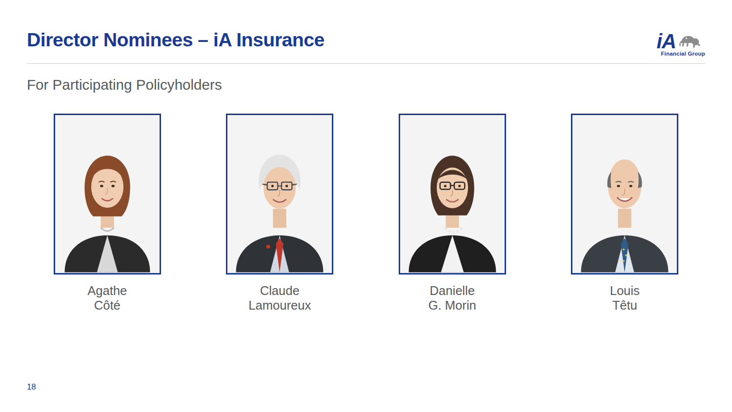Director Nominees – iA Insurance
iA
Financial Group
For Participating Policyholders
Agathe
Côté
Claude
Lamoureux
Danielle
G. Morin
Louis
Têtu
18